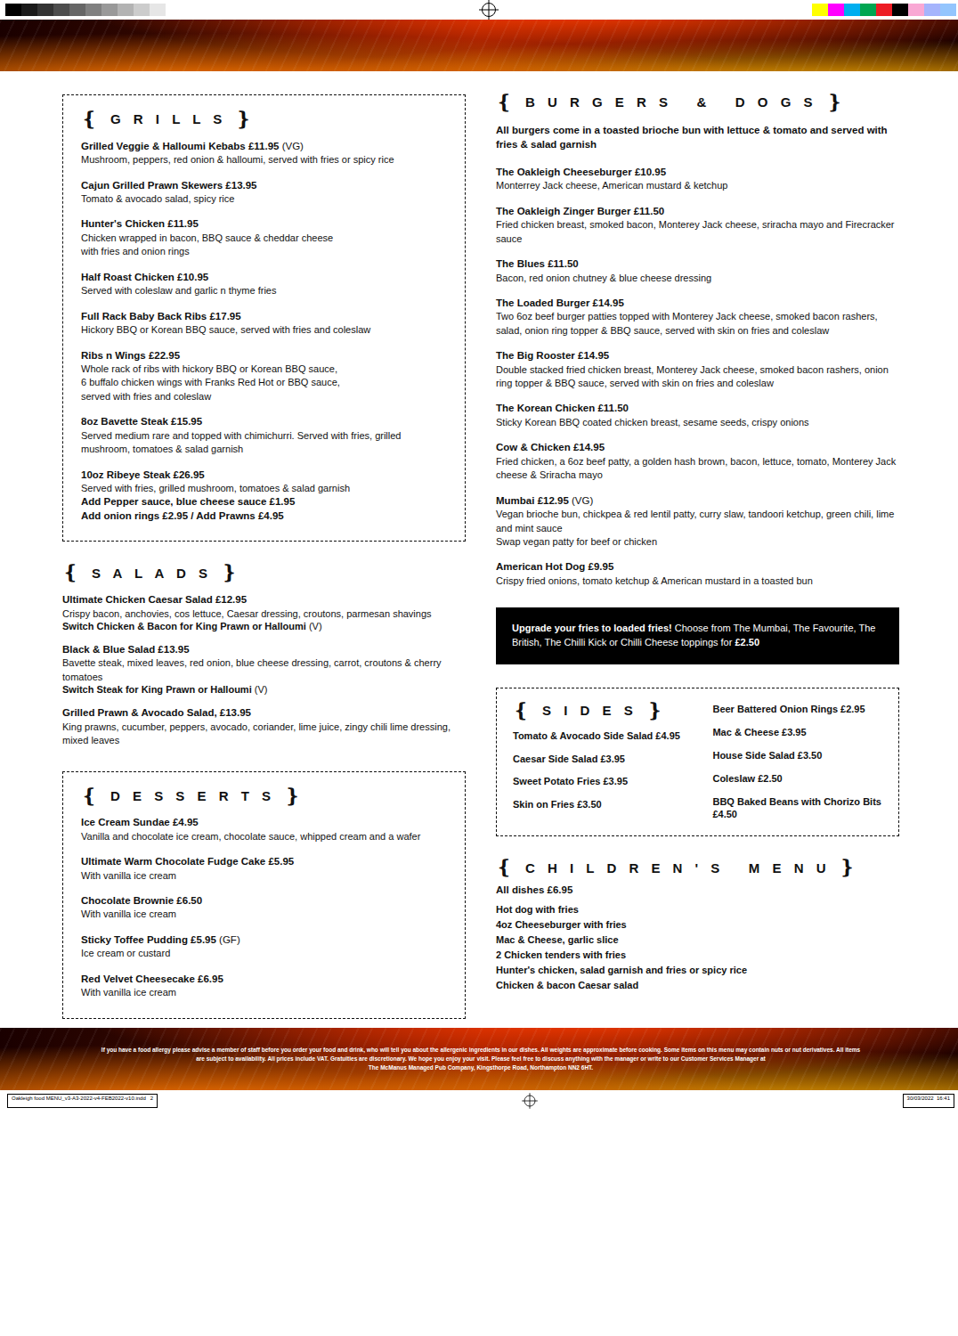❴ G R I L L S ❵
Grilled Veggie & Halloumi Kebabs £11.95 (VG)
Mushroom, peppers, red onion & halloumi, served with fries or spicy rice
Cajun Grilled Prawn Skewers £13.95
Tomato & avocado salad, spicy rice
Hunter's Chicken £11.95
Chicken wrapped in bacon, BBQ sauce & cheddar cheese
with fries and onion rings
Half Roast Chicken £10.95
Served with coleslaw and garlic n thyme fries
Full Rack Baby Back Ribs £17.95
Hickory BBQ or Korean BBQ sauce, served with fries and coleslaw
Ribs n Wings £22.95
Whole rack of ribs with hickory BBQ or Korean BBQ sauce,
6 buffalo chicken wings with Franks Red Hot or BBQ sauce,
served with fries and coleslaw
8oz Bavette Steak £15.95
Served medium rare and topped with chimichurri. Served with fries, grilled mushroom, tomatoes & salad garnish
10oz Ribeye Steak £26.95
Served with fries, grilled mushroom, tomatoes & salad garnish
Add Pepper sauce, blue cheese sauce £1.95
Add onion rings £2.95 / Add Prawns £4.95
❴ S A L A D S ❵
Ultimate Chicken Caesar Salad £12.95
Crispy bacon, anchovies, cos lettuce, Caesar dressing, croutons, parmesan shavings
Switch Chicken & Bacon for King Prawn or Halloumi (V)
Black & Blue Salad £13.95
Bavette steak, mixed leaves, red onion, blue cheese dressing, carrot, croutons & cherry tomatoes
Switch Steak for King Prawn or Halloumi (V)
Grilled Prawn & Avocado Salad, £13.95
King prawns, cucumber, peppers, avocado, coriander, lime juice, zingy chili lime dressing, mixed leaves
❴ D E S S E R T S ❵
Ice Cream Sundae £4.95
Vanilla and chocolate ice cream, chocolate sauce, whipped cream and a wafer
Ultimate Warm Chocolate Fudge Cake £5.95
With vanilla ice cream
Chocolate Brownie £6.50
With vanilla ice cream
Sticky Toffee Pudding £5.95 (GF)
Ice cream or custard
Red Velvet Cheesecake £6.95
With vanilla ice cream
❴ B U R G E R S & D O G S ❵
All burgers come in a toasted brioche bun with lettuce & tomato and served with fries & salad garnish
The Oakleigh Cheeseburger £10.95
Monterrey Jack cheese, American mustard & ketchup
The Oakleigh Zinger Burger £11.50
Fried chicken breast, smoked bacon, Monterey Jack cheese, sriracha mayo and Firecracker sauce
The Blues £11.50
Bacon, red onion chutney & blue cheese dressing
The Loaded Burger £14.95
Two 6oz beef burger patties topped with Monterey Jack cheese, smoked bacon rashers, salad, onion ring topper & BBQ sauce, served with skin on fries and coleslaw
The Big Rooster £14.95
Double stacked fried chicken breast, Monterey Jack cheese, smoked bacon rashers, onion ring topper & BBQ sauce, served with skin on fries and coleslaw
The Korean Chicken £11.50
Sticky Korean BBQ coated chicken breast, sesame seeds, crispy onions
Cow & Chicken £14.95
Fried chicken, a 6oz beef patty, a golden hash brown, bacon, lettuce, tomato, Monterey Jack cheese & Sriracha mayo
Mumbai £12.95 (VG)
Vegan brioche bun, chickpea & red lentil patty, curry slaw, tandoori ketchup, green chili, lime and mint sauce
Swap vegan patty for beef or chicken
American Hot Dog £9.95
Crispy fried onions, tomato ketchup & American mustard in a toasted bun
Upgrade your fries to loaded fries! Choose from The Mumbai, The Favourite, The British, The Chilli Kick or Chilli Cheese toppings for £2.50
❴ S I D E S ❵
Tomato & Avocado Side Salad £4.95
Caesar Side Salad £3.95
Sweet Potato Fries £3.95
Skin on Fries £3.50
Beer Battered Onion Rings £2.95
Mac & Cheese £3.95
House Side Salad £3.50
Coleslaw £2.50
BBQ Baked Beans with Chorizo Bits £4.50
❴ C H I L D R E N ' S M E N U ❵
All dishes £6.95
Hot dog with fries
4oz Cheeseburger with fries
Mac & Cheese, garlic slice
2 Chicken tenders with fries
Hunter's chicken, salad garnish and fries or spicy rice
Chicken & bacon Caesar salad
If you have a food allergy please advise a member of staff before you order your food and drink, who will tell you about the allergenic ingredients in our dishes. All weights are approximate before cooking. Some items on this menu may contain nuts or nut derivatives. All items are subject to availability. All prices include VAT. Gratuities are discretionary. We hope you enjoy your visit. Please feel free to discuss anything with the manager or write to our Customer Services Manager at
The McManus Managed Pub Company, Kingsthorpe Road, Northampton NN2 6HT.
Oakleigh food MENU_v3-A3-2022-v4-FEB2022-v10.indd 2
30/03/2022 16:41